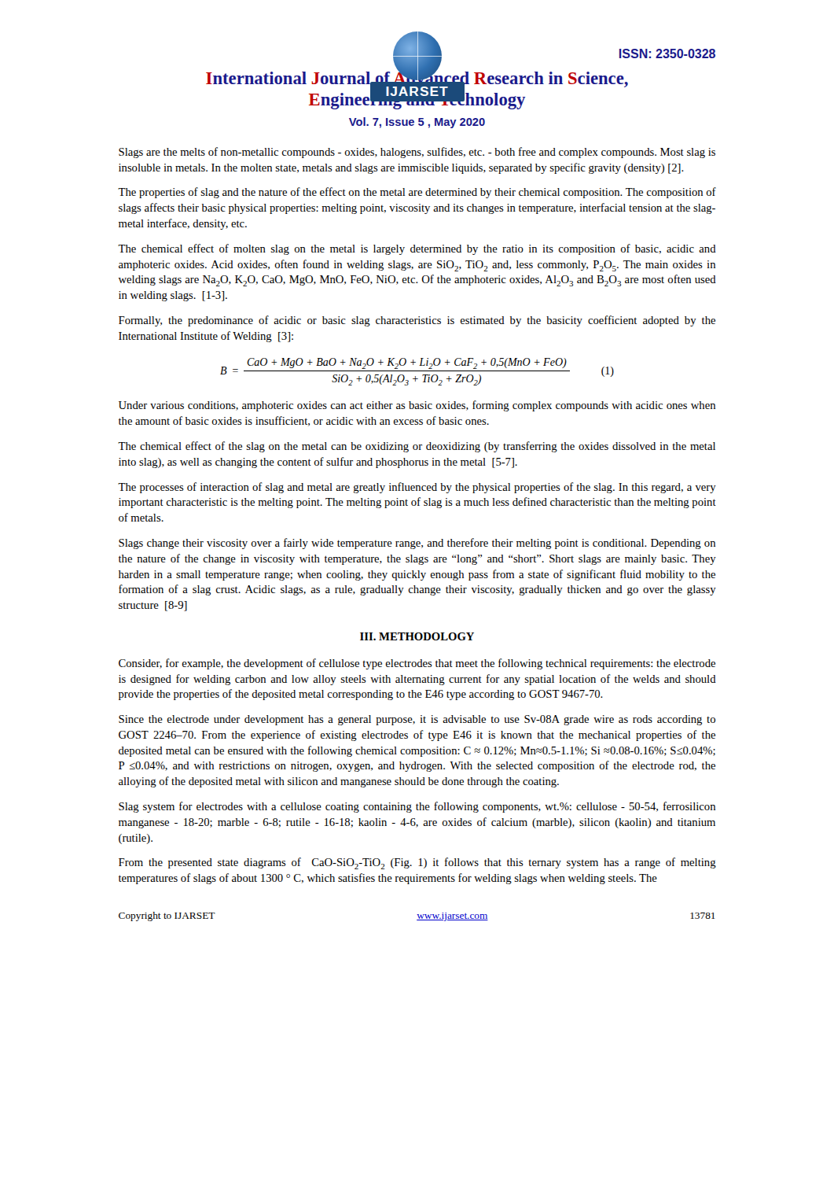IJARSET
ISSN: 2350-0328
International Journal of Advanced Research in Science,
Engineering and Technology
Vol. 7, Issue 5 , May 2020
Slags are the melts of non-metallic compounds - oxides, halogens, sulfides, etc. - both free and complex compounds. Most slag is insoluble in metals. In the molten state, metals and slags are immiscible liquids, separated by specific gravity (density) [2].
The properties of slag and the nature of the effect on the metal are determined by their chemical composition. The composition of slags affects their basic physical properties: melting point, viscosity and its changes in temperature, interfacial tension at the slag-metal interface, density, etc.
The chemical effect of molten slag on the metal is largely determined by the ratio in its composition of basic, acidic and amphoteric oxides. Acid oxides, often found in welding slags, are SiO2, TiO2 and, less commonly, P2O5. The main oxides in welding slags are Na2O, K2O, CaO, MgO, MnO, FeO, NiO, etc. Of the amphoteric oxides, Al2O3 and B2O3 are most often used in welding slags. [1-3].
Formally, the predominance of acidic or basic slag characteristics is estimated by the basicity coefficient adopted by the International Institute of Welding [3]:
B = CaO + MgO + BaO + Na2O + K2O + Li2O + CaF2 + 0,5(MnO + FeO) SiO2 + 0,5(Al2O3 + TiO2 + ZrO2) (1)
Under various conditions, amphoteric oxides can act either as basic oxides, forming complex compounds with acidic ones when the amount of basic oxides is insufficient, or acidic with an excess of basic ones.
The chemical effect of the slag on the metal can be oxidizing or deoxidizing (by transferring the oxides dissolved in the metal into slag), as well as changing the content of sulfur and phosphorus in the metal [5-7].
The processes of interaction of slag and metal are greatly influenced by the physical properties of the slag. In this regard, a very important characteristic is the melting point. The melting point of slag is a much less defined characteristic than the melting point of metals.
Slags change their viscosity over a fairly wide temperature range, and therefore their melting point is conditional. Depending on the nature of the change in viscosity with temperature, the slags are “long” and “short”. Short slags are mainly basic. They harden in a small temperature range; when cooling, they quickly enough pass from a state of significant fluid mobility to the formation of a slag crust. Acidic slags, as a rule, gradually change their viscosity, gradually thicken and go over the glassy structure [8-9]
III. METHODOLOGY
Consider, for example, the development of cellulose type electrodes that meet the following technical requirements: the electrode is designed for welding carbon and low alloy steels with alternating current for any spatial location of the welds and should provide the properties of the deposited metal corresponding to the E46 type according to GOST 9467-70.
Since the electrode under development has a general purpose, it is advisable to use Sv-08A grade wire as rods according to GOST 2246–70. From the experience of existing electrodes of type E46 it is known that the mechanical properties of the deposited metal can be ensured with the following chemical composition: C ≈ 0.12%; Mn≈0.5-1.1%; Si ≈0.08-0.16%; S≤0.04%; P ≤0.04%, and with restrictions on nitrogen, oxygen, and hydrogen. With the selected composition of the electrode rod, the alloying of the deposited metal with silicon and manganese should be done through the coating.
Slag system for electrodes with a cellulose coating containing the following components, wt.%: cellulose - 50-54, ferrosilicon manganese - 18-20; marble - 6-8; rutile - 16-18; kaolin - 4-6, are oxides of calcium (marble), silicon (kaolin) and titanium (rutile).
From the presented state diagrams of CaO-SiO2-TiO2 (Fig. 1) it follows that this ternary system has a range of melting temperatures of slags of about 1300 ° C, which satisfies the requirements for welding slags when welding steels. The
Copyright to IJARSET www.ijarset.com 13781